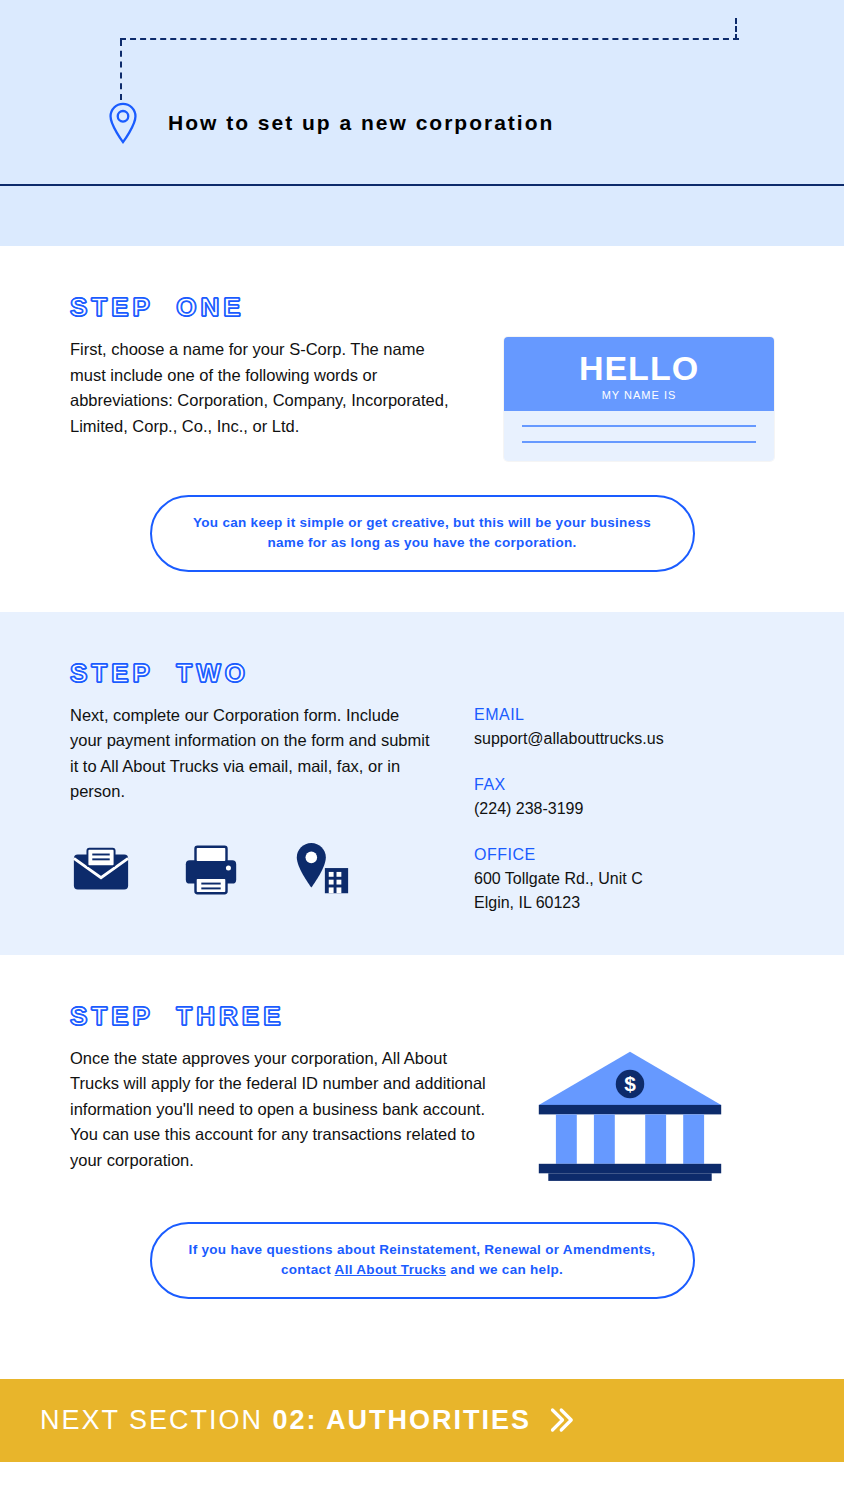How to set up a new corporation
STEP ONE
First, choose a name for your S-Corp. The name must include one of the following words or abbreviations: Corporation, Company, Incorporated, Limited, Corp., Co., Inc., or Ltd.
HELLO
MY NAME IS
You can keep it simple or get creative, but this will be your business name for as long as you have the corporation.
STEP TWO
Next, complete our Corporation form. Include your payment information on the form and submit it to All About Trucks via email, mail, fax, or in person.
EMAIL
support@allabouttrucks.us
FAX
(224) 238-3199
OFFICE
600 Tollgate Rd., Unit C
Elgin, IL 60123
STEP THREE
Once the state approves your corporation, All About Trucks will apply for the federal ID number and additional information you'll need to open a business bank account. You can use this account for any transactions related to your corporation.
$
If you have questions about Reinstatement, Renewal or Amendments, contact All About Trucks and we can help.
NEXT SECTION 02: AUTHORITIES